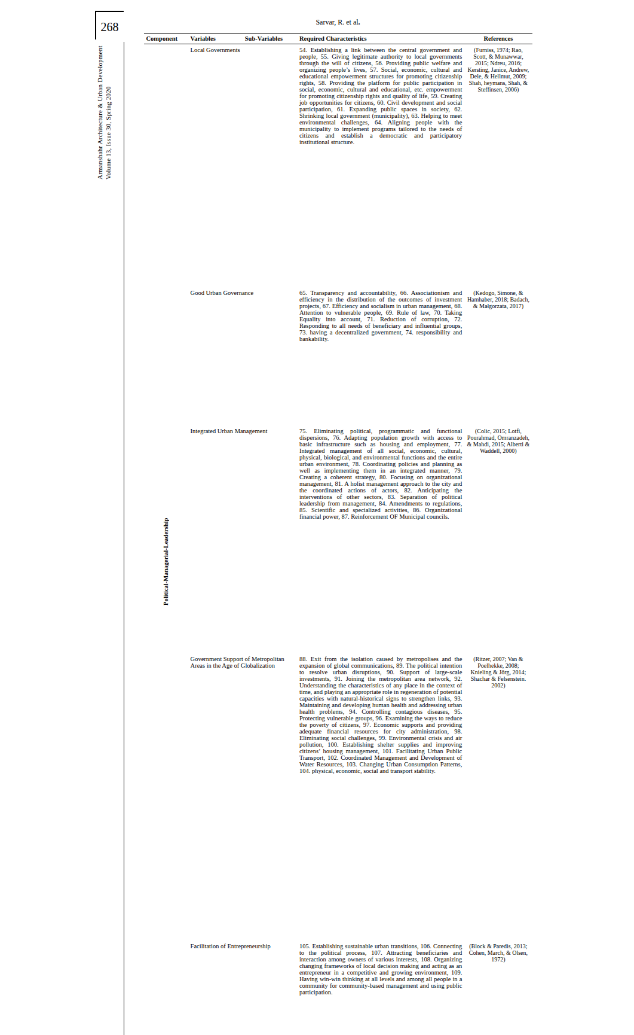268
Armanshahr Architecture & Urban Development Volume 13, Issue 30, Spring 2020
Sarvar, R. et al.
| Component | Variables | Sub-Variables | Required Characteristics | References |
| --- | --- | --- | --- | --- |
| Political-Managerial-Leadership | Local Governments | 54. Establishing a link between the central government and people, 55. Giving legitimate authority to local governments through the will of citizens, 56. Providing public welfare and organizing people’s lives, 57. Social, economic, cultural and educational empowerment structures for promoting citizenship rights, 58. Providing the platform for public participation in social, economic, cultural and educational, etc. empowerment for promoting citizenship rights and quality of life, 59. Creating job opportunities for citizens, 60. Civil development and social participation, 61. Expanding public spaces in society, 62. Shrinking local government (municipality), 63. Helping to meet environmental challenges, 64. Aligning people with the municipality to implement programs tailored to the needs of citizens and establish a democratic and participatory institutional structure. | (Furniss, 1974; Rao, Scott, & Munawwar, 2015; Ndreu, 2016; Kersting, Janice, Andrew, Dele, & Hellmut, 2009; Shah, heymans, Shah, & Steffinsen, 2006) |
| Good Urban Governance | 65. Transparency and accountability, 66. Associationism and efficiency in the distribution of the outcomes of investment projects, 67. Efficiency and socialism in urban management, 68. Attention to vulnerable people, 69. Rule of law, 70. Taking Equality into account, 71. Reduction of corruption, 72. Responding to all needs of beneficiary and influential groups, 73. having a decentralized government, 74. responsibility and bankability. | (Kedogo, Simone, & Hamhaber, 2018; Badach, & Małgorzata, 2017) |
| Integrated Urban Management | 75. Eliminating political, programmatic and functional dispersions, 76. Adapting population growth with access to basic infrastructure such as housing and employment, 77. Integrated management of all social, economic, cultural, physical, biological, and environmental functions and the entire urban environment, 78. Coordinating policies and planning as well as implementing them in an integrated manner, 79. Creating a coherent strategy, 80. Focusing on organizational management, 81. A holist management approach to the city and the coordinated actions of actors, 82. Anticipating the interventions of other sectors, 83. Separation of political leadership from management, 84. Amendments to regulations, 85. Scientific and specialized activities, 86. Organizational financial power, 87. Reinforcement OF Municipal councils. | (Colic, 2015; Lotfi, Pourahmad, Omranzadeh, & Mahdi, 2015; Alberti & Waddell, 2000) |
| Government Support of Metropolitan Areas in the Age of Globalization | 88. Exit from the isolation caused by metropolises and the expansion of global communications, 89. The political intention to resolve urban disruptions, 90. Support of large-scale investments, 91. Joining the metropolitan area network, 92. Understanding the characteristics of any place in the context of time, and playing an appropriate role in regeneration of potential capacities with natural-historical signs to strengthen links, 93. Maintaining and developing human health and addressing urban health problems, 94. Controlling contagious diseases, 95. Protecting vulnerable groups, 96. Examining the ways to reduce the poverty of citizens, 97. Economic supports and providing adequate financial resources for city administration, 98. Eliminating social challenges, 99. Environmental crisis and air pollution, 100. Establishing shelter supplies and improving citizens’ housing management, 101. Facilitating Urban Public Transport, 102. Coordinated Management and Development of Water Resources, 103. Changing Urban Consumption Patterns, 104. physical, economic, social and transport stability. | (Ritzer, 2007; Van & Poelhekke, 2008; Knieling & Jörg, 2014; Shachar & Felsenstein. 2002) |
| Facilitation of Entrepreneurship | 105. Establishing sustainable urban transitions, 106. Connecting to the political process, 107. Attracting beneficiaries and interaction among owners of various interests, 108. Organizing changing frameworks of local decision making and acting as an entrepreneur in a competitive and growing environment, 109. Having win-win thinking at all levels and among all people in a community for community-based management and using public participation. | (Block & Paredis, 2013; Cohen, March, & Olsen, 1972) |